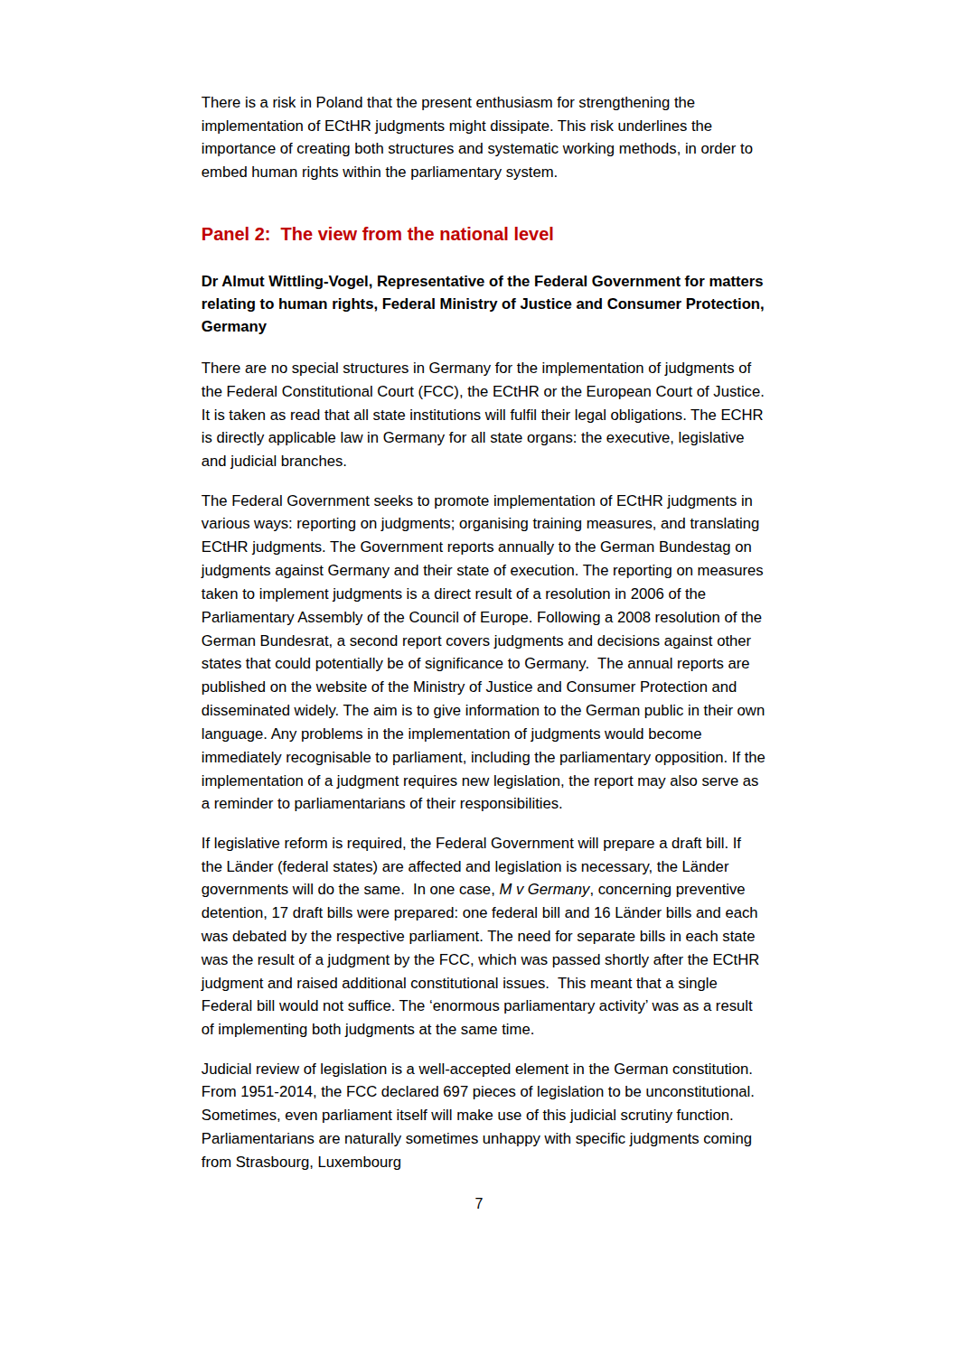There is a risk in Poland that the present enthusiasm for strengthening the implementation of ECtHR judgments might dissipate. This risk underlines the importance of creating both structures and systematic working methods, in order to embed human rights within the parliamentary system.
Panel 2: The view from the national level
Dr Almut Wittling-Vogel, Representative of the Federal Government for matters relating to human rights, Federal Ministry of Justice and Consumer Protection, Germany
There are no special structures in Germany for the implementation of judgments of the Federal Constitutional Court (FCC), the ECtHR or the European Court of Justice. It is taken as read that all state institutions will fulfil their legal obligations. The ECHR is directly applicable law in Germany for all state organs: the executive, legislative and judicial branches.
The Federal Government seeks to promote implementation of ECtHR judgments in various ways: reporting on judgments; organising training measures, and translating ECtHR judgments. The Government reports annually to the German Bundestag on judgments against Germany and their state of execution. The reporting on measures taken to implement judgments is a direct result of a resolution in 2006 of the Parliamentary Assembly of the Council of Europe. Following a 2008 resolution of the German Bundesrat, a second report covers judgments and decisions against other states that could potentially be of significance to Germany. The annual reports are published on the website of the Ministry of Justice and Consumer Protection and disseminated widely. The aim is to give information to the German public in their own language. Any problems in the implementation of judgments would become immediately recognisable to parliament, including the parliamentary opposition. If the implementation of a judgment requires new legislation, the report may also serve as a reminder to parliamentarians of their responsibilities.
If legislative reform is required, the Federal Government will prepare a draft bill. If the Länder (federal states) are affected and legislation is necessary, the Länder governments will do the same. In one case, M v Germany, concerning preventive detention, 17 draft bills were prepared: one federal bill and 16 Länder bills and each was debated by the respective parliament. The need for separate bills in each state was the result of a judgment by the FCC, which was passed shortly after the ECtHR judgment and raised additional constitutional issues. This meant that a single Federal bill would not suffice. The ‘enormous parliamentary activity’ was as a result of implementing both judgments at the same time.
Judicial review of legislation is a well-accepted element in the German constitution. From 1951-2014, the FCC declared 697 pieces of legislation to be unconstitutional. Sometimes, even parliament itself will make use of this judicial scrutiny function. Parliamentarians are naturally sometimes unhappy with specific judgments coming from Strasbourg, Luxembourg
7